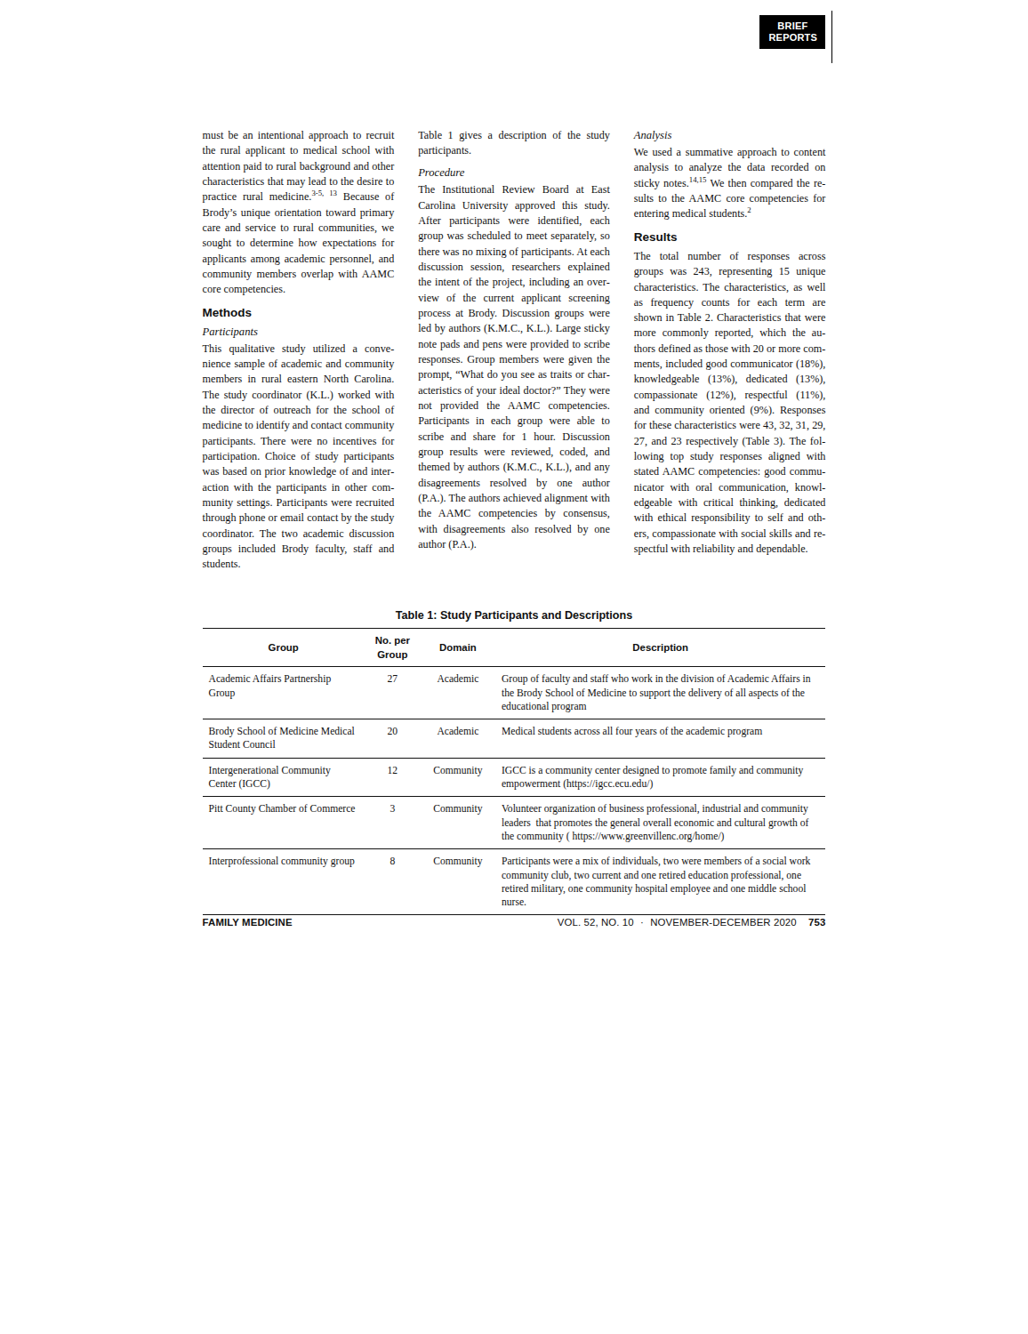BRIEF REPORTS
must be an intentional approach to recruit the rural applicant to medical school with attention paid to rural background and other characteristics that may lead to the desire to practice rural medicine.3-5, 13 Because of Brody’s unique orientation toward primary care and service to rural communities, we sought to determine how expectations for applicants among academic personnel, and community members overlap with AAMC core competencies.
Methods
Participants
This qualitative study utilized a convenience sample of academic and community members in rural eastern North Carolina. The study coordinator (K.L.) worked with the director of outreach for the school of medicine to identify and contact community participants. There were no incentives for participation. Choice of study participants was based on prior knowledge of and interaction with the participants in other community settings. Participants were recruited through phone or email contact by the study coordinator. The two academic discussion groups included Brody faculty, staff and students.
Table 1 gives a description of the study participants.
Procedure
The Institutional Review Board at East Carolina University approved this study. After participants were identified, each group was scheduled to meet separately, so there was no mixing of participants. At each discussion session, researchers explained the intent of the project, including an overview of the current applicant screening process at Brody. Discussion groups were led by authors (K.M.C., K.L.). Large sticky note pads and pens were provided to scribe responses. Group members were given the prompt, “What do you see as traits or characteristics of your ideal doctor?” They were not provided the AAMC competencies. Participants in each group were able to scribe and share for 1 hour. Discussion group results were reviewed, coded, and themed by authors (K.M.C., K.L.), and any disagreements resolved by one author (P.A.). The authors achieved alignment with the AAMC competencies by consensus, with disagreements also resolved by one author (P.A.).
Analysis
We used a summative approach to content analysis to analyze the data recorded on sticky notes.14,15 We then compared the results to the AAMC core competencies for entering medical students.2
Results
The total number of responses across groups was 243, representing 15 unique characteristics. The characteristics, as well as frequency counts for each term are shown in Table 2. Characteristics that were more commonly reported, which the authors defined as those with 20 or more comments, included good communicator (18%), knowledgeable (13%), dedicated (13%), compassionate (12%), respectful (11%), and community oriented (9%). Responses for these characteristics were 43, 32, 31, 29, 27, and 23 respectively (Table 3). The following top study responses aligned with stated AAMC competencies: good communicator with oral communication, knowledgeable with critical thinking, dedicated with ethical responsibility to self and others, compassionate with social skills and respectful with reliability and dependable.
Table 1: Study Participants and Descriptions
| Group | No. per Group | Domain | Description |
| --- | --- | --- | --- |
| Academic Affairs Partnership Group | 27 | Academic | Group of faculty and staff who work in the division of Academic Affairs in the Brody School of Medicine to support the delivery of all aspects of the educational program |
| Brody School of Medicine Medical Student Council | 20 | Academic | Medical students across all four years of the academic program |
| Intergenerational Community Center (IGCC) | 12 | Community | IGCC is a community center designed to promote family and community empowerment (https://igcc.ecu.edu/) |
| Pitt County Chamber of Commerce | 3 | Community | Volunteer organization of business professional, industrial and community leaders that promotes the general overall economic and cultural growth of the community ( https://www.greenvillenc.org/home/) |
| Interprofessional community group | 8 | Community | Participants were a mix of individuals, two were members of a social work community club, two current and one retired education professional, one retired military, one community hospital employee and one middle school nurse. |
FAMILY MEDICINE
VOL. 52, NO. 10 · NOVEMBER-DECEMBER 2020 753